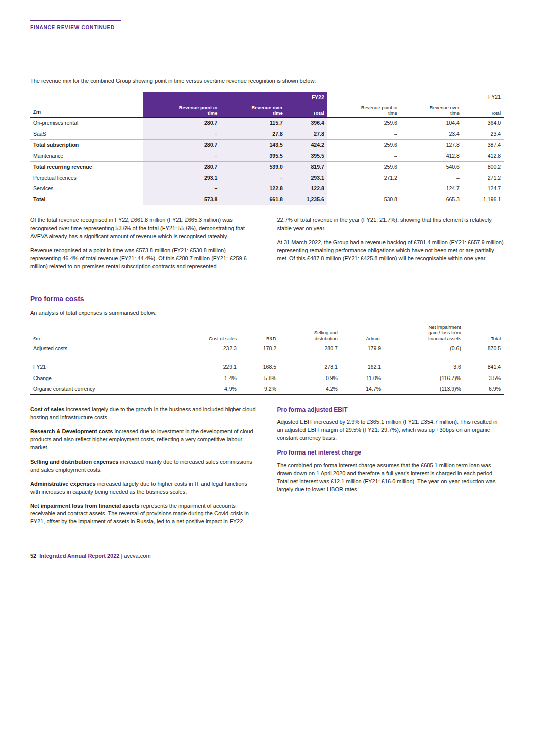Finance Review Continued
The revenue mix for the combined Group showing point in time versus overtime revenue recognition is shown below:
| | FY22 | FY21 |
| --- | --- | --- |
| £m | Revenue point in time | Revenue over time | Total | Revenue point in time | Revenue over time | Total |
| On-premises rental | 280.7 | 115.7 | 396.4 | 259.6 | 104.4 | 364.0 |
| SaaS | – | 27.8 | 27.8 | – | 23.4 | 23.4 |
| Total subscription | 280.7 | 143.5 | 424.2 | 259.6 | 127.8 | 387.4 |
| Maintenance | – | 395.5 | 395.5 | – | 412.8 | 412.8 |
| Total recurring revenue | 280.7 | 539.0 | 819.7 | 259.6 | 540.6 | 800.2 |
| Perpetual licences | 293.1 | – | 293.1 | 271.2 | – | 271.2 |
| Services | – | 122.8 | 122.8 | – | 124.7 | 124.7 |
| Total | 573.8 | 661.8 | 1,235.6 | 530.8 | 665.3 | 1,196.1 |
Of the total revenue recognised in FY22, £661.8 million (FY21: £665.3 million) was recognised over time representing 53.6% of the total (FY21: 55.6%), demonstrating that AVEVA already has a significant amount of revenue which is recognised rateably.
Revenue recognised at a point in time was £573.8 million (FY21: £530.8 million) representing 46.4% of total revenue (FY21: 44.4%). Of this £280.7 million (FY21: £259.6 million) related to on-premises rental subscription contracts and represented
22.7% of total revenue in the year (FY21: 21.7%), showing that this element is relatively stable year on year.
At 31 March 2022, the Group had a revenue backlog of £781.4 million (FY21: £657.9 million) representing remaining performance obligations which have not been met or are partially met. Of this £487.8 million (FY21: £425.8 million) will be recognisable within one year.
Pro forma costs
An analysis of total expenses is summarised below.
| £m | Cost of sales | R&D | Selling and distribution | Admin. | Net impairment gain / loss from financial assets | Total |
| --- | --- | --- | --- | --- | --- | --- |
| Adjusted costs | 232.3 | 178.2 | 280.7 | 179.9 | (0.6) | 870.5 |
| FY21 | 229.1 | 168.5 | 278.1 | 162.1 | 3.6 | 841.4 |
| Change | 1.4% | 5.8% | 0.9% | 11.0% | (116.7)% | 3.5% |
| Organic constant currency | 4.9% | 9.2% | 4.2% | 14.7% | (113.9)% | 6.9% |
Cost of sales increased largely due to the growth in the business and included higher cloud hosting and infrastructure costs.
Research & Development costs increased due to investment in the development of cloud products and also reflect higher employment costs, reflecting a very competitive labour market.
Selling and distribution expenses increased mainly due to increased sales commissions and sales employment costs.
Administrative expenses increased largely due to higher costs in IT and legal functions with increases in capacity being needed as the business scales.
Net impairment loss from financial assets represents the impairment of accounts receivable and contract assets. The reversal of provisions made during the Covid crisis in FY21, offset by the impairment of assets in Russia, led to a net positive impact in FY22.
Pro forma adjusted EBIT
Adjusted EBIT increased by 2.9% to £365.1 million (FY21: £354.7 million). This resulted in an adjusted EBIT margin of 29.5% (FY21: 29.7%), which was up +30bps on an organic constant currency basis.
Pro forma net interest charge
The combined pro forma interest charge assumes that the £685.1 million term loan was drawn down on 1 April 2020 and therefore a full year's interest is charged in each period. Total net interest was £12.1 million (FY21: £16.0 million). The year-on-year reduction was largely due to lower LIBOR rates.
52 Integrated Annual Report 2022 | aveva.com